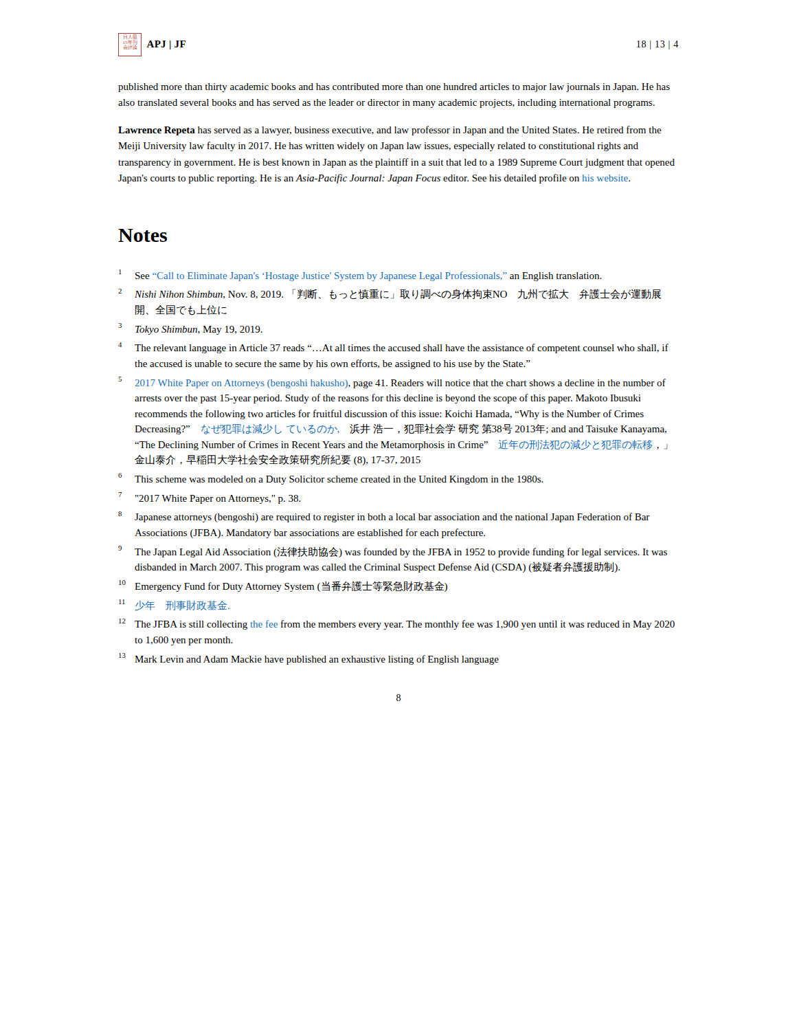日人臣
15年刊
会評論 APJ | JF
18 | 13 | 4
published more than thirty academic books and has contributed more than one hundred articles to major law journals in Japan. He has also translated several books and has served as the leader or director in many academic projects, including international programs.
Lawrence Repeta has served as a lawyer, business executive, and law professor in Japan and the United States. He retired from the Meiji University law faculty in 2017. He has written widely on Japan law issues, especially related to constitutional rights and transparency in government. He is best known in Japan as the plaintiff in a suit that led to a 1989 Supreme Court judgment that opened Japan's courts to public reporting. He is an Asia-Pacific Journal: Japan Focus editor. See his detailed profile on his website.
Notes
See “Call to Eliminate Japan's ‘Hostage Justice' System by Japanese Legal Professionals,” an English translation.
Nishi Nihon Shimbun, Nov. 8, 2019. 「判断、もっと慎重に」取り調べの身体拘束NO　九州で拡大　弁護士会が運動展開、全国でも上位に
Tokyo Shimbun, May 19, 2019.
The relevant language in Article 37 reads “…At all times the accused shall have the assistance of competent counsel who shall, if the accused is unable to secure the same by his own efforts, be assigned to his use by the State.”
2017 White Paper on Attorneys (bengoshi hakusho), page 41. Readers will notice that the chart shows a decline in the number of arrests over the past 15-year period. Study of the reasons for this decline is beyond the scope of this paper. Makoto Ibusuki recommends the following two articles for fruitful discussion of this issue: Koichi Hamada, “Why is the Number of Crimes Decreasing?”　なぜ犯罪は減少し ているのか,　浜井 浩一，犯罪社会学 研究 第38号 2013年; and and Taisuke Kanayama, “The Declining Number of Crimes in Recent Years and the Metamorphosis in Crime”　近年の刑法犯の減少と犯罪の転移，」金山泰介，早稲田大学社会安全政策研究所紀要 (8), 17-37, 2015
This scheme was modeled on a Duty Solicitor scheme created in the United Kingdom in the 1980s.
"2017 White Paper on Attorneys," p. 38.
Japanese attorneys (bengoshi) are required to register in both a local bar association and the national Japan Federation of Bar Associations (JFBA). Mandatory bar associations are established for each prefecture.
The Japan Legal Aid Association (法律扶助協会) was founded by the JFBA in 1952 to provide funding for legal services. It was disbanded in March 2007. This program was called the Criminal Suspect Defense Aid (CSDA) (被疑者弁護援助制).
Emergency Fund for Duty Attorney System (当番弁護士等緊急財政基金)
少年　刑事財政基金.
The JFBA is still collecting the fee from the members every year. The monthly fee was 1,900 yen until it was reduced in May 2020 to 1,600 yen per month.
Mark Levin and Adam Mackie have published an exhaustive listing of English language
8